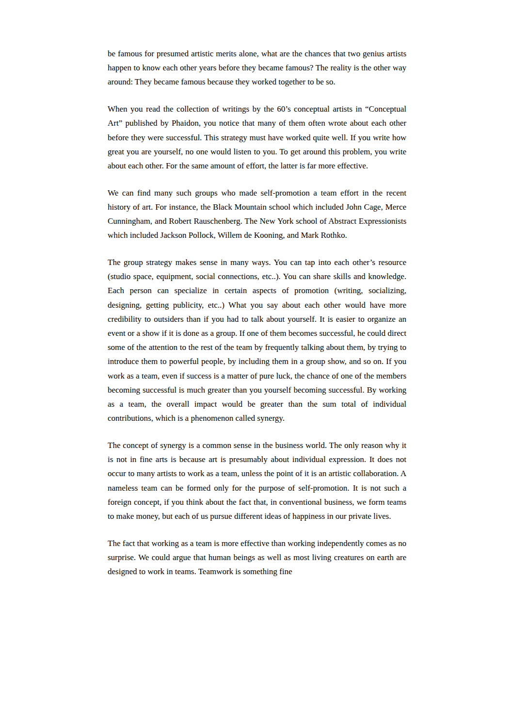be famous for presumed artistic merits alone, what are the chances that two genius artists happen to know each other years before they became famous? The reality is the other way around: They became famous because they worked together to be so.
When you read the collection of writings by the 60’s conceptual artists in “Conceptual Art” published by Phaidon, you notice that many of them often wrote about each other before they were successful. This strategy must have worked quite well. If you write how great you are yourself, no one would listen to you. To get around this problem, you write about each other. For the same amount of effort, the latter is far more effective.
We can find many such groups who made self-promotion a team effort in the recent history of art. For instance, the Black Mountain school which included John Cage, Merce Cunningham, and Robert Rauschenberg. The New York school of Abstract Expressionists which included Jackson Pollock, Willem de Kooning, and Mark Rothko.
The group strategy makes sense in many ways. You can tap into each other’s resource (studio space, equipment, social connections, etc..). You can share skills and knowledge. Each person can specialize in certain aspects of promotion (writing, socializing, designing, getting publicity, etc..) What you say about each other would have more credibility to outsiders than if you had to talk about yourself. It is easier to organize an event or a show if it is done as a group. If one of them becomes successful, he could direct some of the attention to the rest of the team by frequently talking about them, by trying to introduce them to powerful people, by including them in a group show, and so on. If you work as a team, even if success is a matter of pure luck, the chance of one of the members becoming successful is much greater than you yourself becoming successful. By working as a team, the overall impact would be greater than the sum total of individual contributions, which is a phenomenon called synergy.
The concept of synergy is a common sense in the business world. The only reason why it is not in fine arts is because art is presumably about individual expression. It does not occur to many artists to work as a team, unless the point of it is an artistic collaboration. A nameless team can be formed only for the purpose of self-promotion. It is not such a foreign concept, if you think about the fact that, in conventional business, we form teams to make money, but each of us pursue different ideas of happiness in our private lives.
The fact that working as a team is more effective than working independently comes as no surprise. We could argue that human beings as well as most living creatures on earth are designed to work in teams. Teamwork is something fine